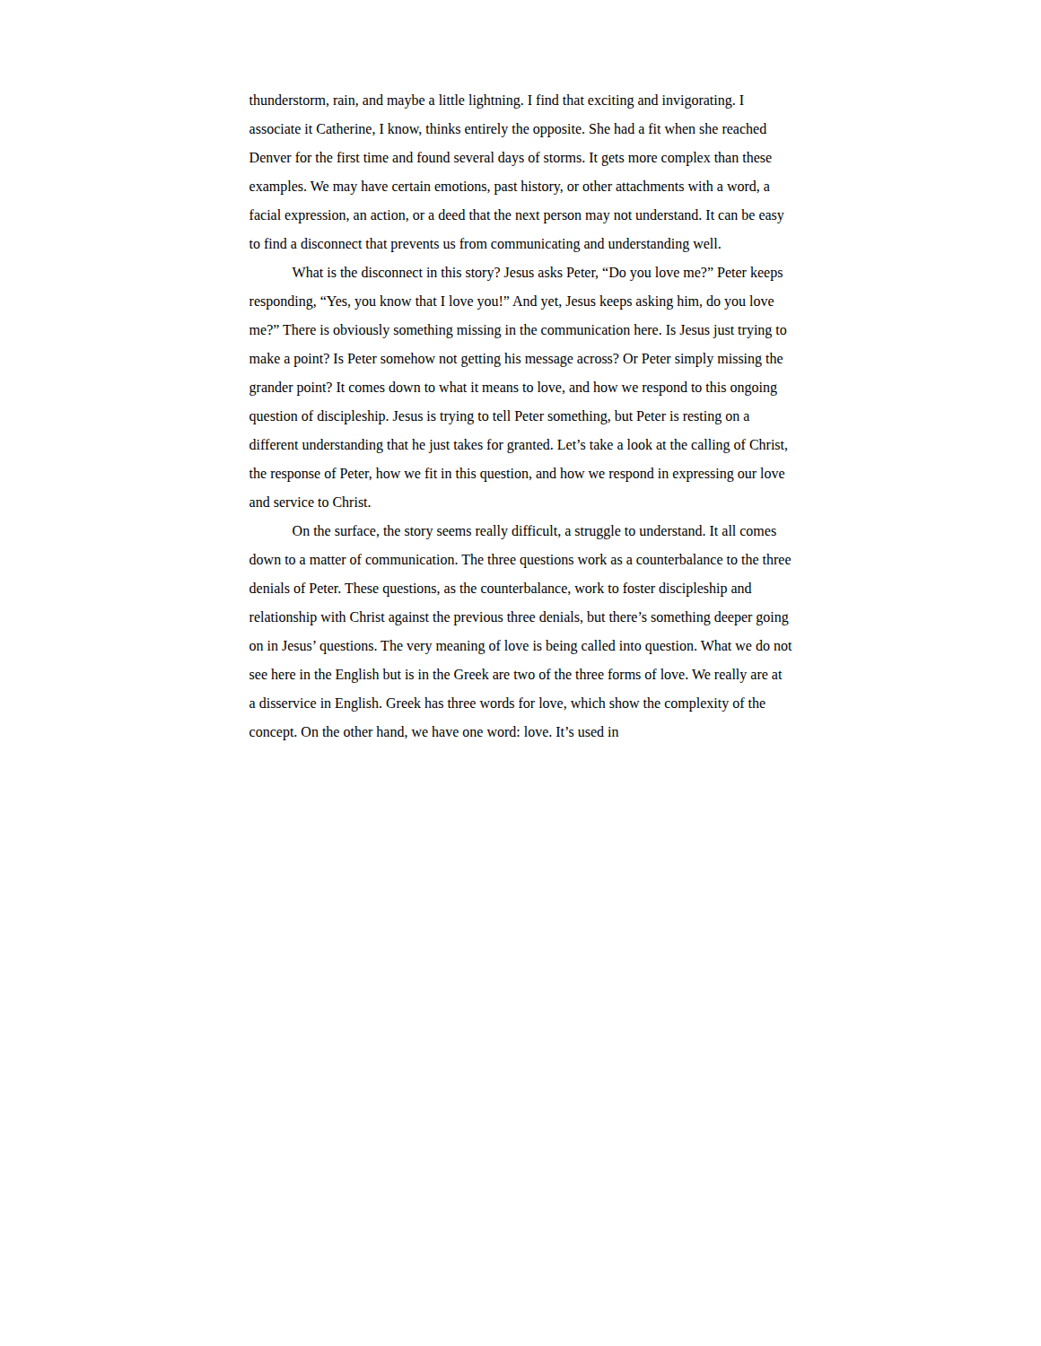thunderstorm, rain, and maybe a little lightning. I find that exciting and invigorating. I associate it Catherine, I know, thinks entirely the opposite. She had a fit when she reached Denver for the first time and found several days of storms. It gets more complex than these examples. We may have certain emotions, past history, or other attachments with a word, a facial expression, an action, or a deed that the next person may not understand. It can be easy to find a disconnect that prevents us from communicating and understanding well.
What is the disconnect in this story? Jesus asks Peter, “Do you love me?” Peter keeps responding, “Yes, you know that I love you!” And yet, Jesus keeps asking him, do you love me?” There is obviously something missing in the communication here. Is Jesus just trying to make a point? Is Peter somehow not getting his message across? Or Peter simply missing the grander point? It comes down to what it means to love, and how we respond to this ongoing question of discipleship. Jesus is trying to tell Peter something, but Peter is resting on a different understanding that he just takes for granted. Let’s take a look at the calling of Christ, the response of Peter, how we fit in this question, and how we respond in expressing our love and service to Christ.
On the surface, the story seems really difficult, a struggle to understand. It all comes down to a matter of communication. The three questions work as a counterbalance to the three denials of Peter. These questions, as the counterbalance, work to foster discipleship and relationship with Christ against the previous three denials, but there’s something deeper going on in Jesus’ questions. The very meaning of love is being called into question. What we do not see here in the English but is in the Greek are two of the three forms of love. We really are at a disservice in English. Greek has three words for love, which show the complexity of the concept. On the other hand, we have one word: love. It’s used in